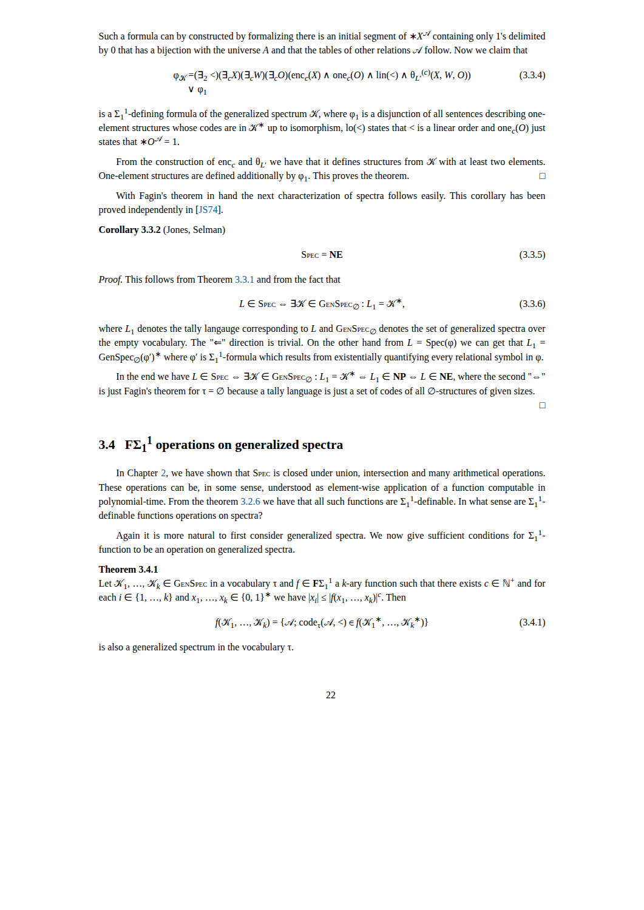Such a formula can by constructed by formalizing there is an initial segment of ∗X𝒜 containing only 1's delimited by 0 that has a bijection with the universe A and that the tables of other relations 𝒜 follow. Now we claim that
φ𝒦 =(∃2 <)(∃cX)(∃cW)(∃cO)(encc(X) ∧ onec(O) ∧ lin(<) ∧ θL′(c)(X, W, O))
∨ φ1
(3.3.4)
is a Σ11-defining formula of the generalized spectrum 𝒦, where φ1 is a disjunction of all sentences describing one-element structures whose codes are in 𝒦∗ up to isomorphism, lo(<) states that < is a linear order and onec(O) just states that ∗O𝒜 = 1.
From the construction of encc and θL′ we have that it defines structures from 𝒦 with at least two elements. One-element structures are defined additionally by φ1. This proves the theorem. □
With Fagin's theorem in hand the next characterization of spectra follows easily. This corollary has been proved independently in [JS74].
Corollary 3.3.2 (Jones, Selman)
Spec = NE
(3.3.5)
Proof. This follows from Theorem 3.3.1 and from the fact that
L ∈ Spec ⇔ ∃𝒦 ∈ GenSpec∅ : L1 = 𝒦∗,
(3.3.6)
where L1 denotes the tally langauge corresponding to L and GenSpec∅ denotes the set of generalized spectra over the empty vocabulary. The "⇐" direction is trivial. On the other hand from L = Spec(φ) we can get that L1 = GenSpec∅(φ′)∗ where φ′ is Σ11-formula which results from existentially quantifying every relational symbol in φ.
In the end we have L ∈ Spec ⇔ ∃𝒦 ∈ GenSpec∅ : L1 = 𝒦∗ ⇔ L1 ∈ NP ⇔ L ∈ NE, where the second "⇔" is just Fagin's theorem for τ = ∅ because a tally language is just a set of codes of all ∅-structures of given sizes. □
3.4 FΣ11 operations on generalized spectra
In Chapter 2, we have shown that Spec is closed under union, intersection and many arithmetical operations. These operations can be, in some sense, understood as element-wise application of a function computable in polynomial-time. From the theorem 3.2.6 we have that all such functions are Σ11-definable. In what sense are Σ11-definable functions operations on spectra?
Again it is more natural to first consider generalized spectra. We now give sufficient conditions for Σ11-function to be an operation on generalized spectra.
Theorem 3.4.1
Let 𝒦1, …, 𝒦k ∈ GenSpec in a vocabulary τ and f ∈ FΣ11 a k-ary function such that there exists c ∈ ℕ+ and for each i ∈ {1, …, k} and x1, …, xk ∈ {0, 1}∗ we have |xi| ≤ |f(x1, …, xk)|c. Then
f(𝒦1, …, 𝒦k) = {𝒜; codeτ(𝒜, <) ∈ f(𝒦1∗, …, 𝒦k∗)}
(3.4.1)
is also a generalized spectrum in the vocabulary τ.
22